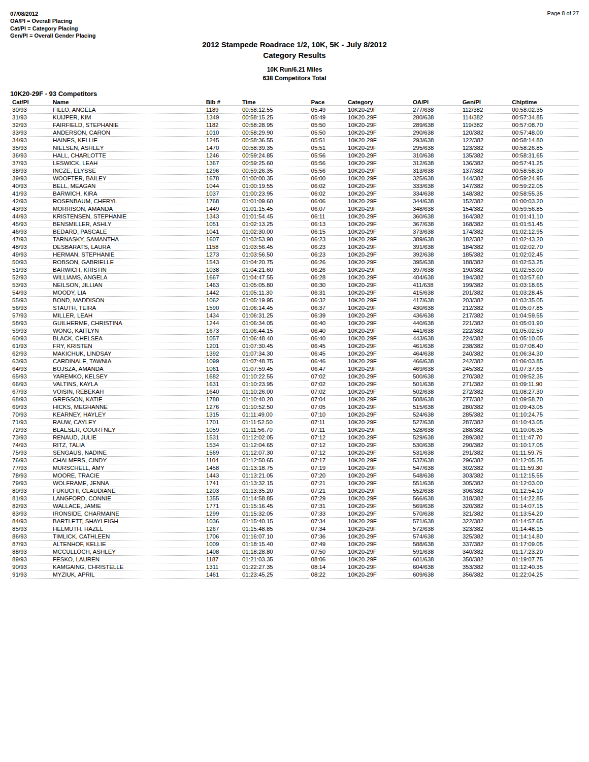Page 8 of 27
07/08/2012
OA/Pl = Overall Placing
Cat/Pl = Category Placing
Gen/Pl = Overall Gender Placing
2012 Stampede Roadrace 1/2, 10K, 5K - July 8/2012
Category Results
10K Run/6.21 Miles
638 Competitors Total
10K20-29F - 93 Competitors
| Cat/Pl | Name | Bib # | Time | Pace | Category | OA/Pl | Gen/Pl | Chiptime |
| --- | --- | --- | --- | --- | --- | --- | --- | --- |
| 30/93 | FILLO, ANGELA | 1189 | 00:58:12.55 | 05:49 | 10K20-29F | 277/638 | 112/382 | 00:58:02.35 |
| 31/93 | KUIJPER, KIM | 1349 | 00:58:15.25 | 05:49 | 10K20-29F | 280/638 | 114/382 | 00:57:34.85 |
| 32/93 | FAIRFIELD, STEPHANIE | 1182 | 00:58:28.95 | 05:50 | 10K20-29F | 289/638 | 119/382 | 00:57:08.70 |
| 33/93 | ANDERSON, CARON | 1010 | 00:58:29.90 | 05:50 | 10K20-29F | 290/638 | 120/382 | 00:57:48.00 |
| 34/93 | HAINES, KELLIE | 1245 | 00:58:36.55 | 05:51 | 10K20-29F | 293/638 | 122/382 | 00:58:14.80 |
| 35/93 | NIELSEN, ASHLEY | 1470 | 00:58:39.35 | 05:51 | 10K20-29F | 295/638 | 123/382 | 00:58:26.85 |
| 36/93 | HALL, CHARLOTTE | 1246 | 00:59:24.85 | 05:56 | 10K20-29F | 310/638 | 135/382 | 00:58:31.65 |
| 37/93 | LESWICK, LEAH | 1367 | 00:59:25.60 | 05:56 | 10K20-29F | 312/638 | 136/382 | 00:57:41.25 |
| 38/93 | INCZE, ELYSSE | 1296 | 00:59:26.35 | 05:56 | 10K20-29F | 313/638 | 137/382 | 00:58:58.30 |
| 39/93 | WOOFTER, BAILEY | 1678 | 01:00:00.35 | 06:00 | 10K20-29F | 325/638 | 144/382 | 00:59:24.95 |
| 40/93 | BELL, MEAGAN | 1044 | 01:00:19.55 | 06:02 | 10K20-29F | 333/638 | 147/382 | 00:59:22.05 |
| 41/93 | BARWICH, KIRA | 1037 | 01:00:23.95 | 06:02 | 10K20-29F | 334/638 | 148/382 | 00:58:55.35 |
| 42/93 | ROSENBAUM, CHERYL | 1768 | 01:01:09.60 | 06:06 | 10K20-29F | 344/638 | 152/382 | 01:00:03.20 |
| 43/93 | MORRISON, AMANDA | 1449 | 01:01:15.45 | 06:07 | 10K20-29F | 348/638 | 154/382 | 00:59:56.85 |
| 44/93 | KRISTENSEN, STEPHANIE | 1343 | 01:01:54.45 | 06:11 | 10K20-29F | 360/638 | 164/382 | 01:01:41.10 |
| 45/93 | BENSMILLER, ASHLY | 1051 | 01:02:13.25 | 06:13 | 10K20-29F | 367/638 | 168/382 | 01:01:51.45 |
| 46/93 | BEDARD, PASCALE | 1041 | 01:02:30.00 | 06:15 | 10K20-29F | 373/638 | 174/382 | 01:02:12.95 |
| 47/93 | TARNASKY, SAMANTHA | 1607 | 01:03:53.90 | 06:23 | 10K20-29F | 389/638 | 182/382 | 01:02:43.20 |
| 48/93 | DESBARATS, LAURA | 1158 | 01:03:56.45 | 06:23 | 10K20-29F | 391/638 | 184/382 | 01:02:02.70 |
| 49/93 | HERMAN, STEPHANIE | 1273 | 01:03:56.50 | 06:23 | 10K20-29F | 392/638 | 185/382 | 01:02:02.45 |
| 50/93 | ROBSON, GABRIELLE | 1543 | 01:04:20.75 | 06:26 | 10K20-29F | 395/638 | 188/382 | 01:02:53.25 |
| 51/93 | BARWICH, KRISTIN | 1038 | 01:04:21.60 | 06:26 | 10K20-29F | 397/638 | 190/382 | 01:02:53.00 |
| 52/93 | WILLIAMS, ANGELA | 1667 | 01:04:47.55 | 06:28 | 10K20-29F | 404/638 | 194/382 | 01:03:57.60 |
| 53/93 | NEILSON, JILLIAN | 1463 | 01:05:05.80 | 06:30 | 10K20-29F | 411/638 | 199/382 | 01:03:18.65 |
| 54/93 | MOODY, LIA | 1442 | 01:05:11.30 | 06:31 | 10K20-29F | 415/638 | 201/382 | 01:03:28.45 |
| 55/93 | BOND, MADDISON | 1062 | 01:05:19.95 | 06:32 | 10K20-29F | 417/638 | 203/382 | 01:03:35.05 |
| 56/93 | STAUTH, TEIRA | 1590 | 01:06:14.45 | 06:37 | 10K20-29F | 430/638 | 212/382 | 01:05:07.85 |
| 57/93 | MILLER, LEAH | 1434 | 01:06:31.25 | 06:39 | 10K20-29F | 436/638 | 217/382 | 01:04:59.55 |
| 58/93 | GUILHERME, CHRISTINA | 1244 | 01:06:34.05 | 06:40 | 10K20-29F | 440/638 | 221/382 | 01:05:01.90 |
| 59/93 | WONG, KAITLYN | 1673 | 01:06:44.15 | 06:40 | 10K20-29F | 441/638 | 222/382 | 01:05:02.50 |
| 60/93 | BLACK, CHELSEA | 1057 | 01:06:48.40 | 06:40 | 10K20-29F | 443/638 | 224/382 | 01:05:10.05 |
| 61/93 | FRY, KRISTEN | 1201 | 01:07:30.45 | 06:45 | 10K20-29F | 461/638 | 238/382 | 01:07:08.40 |
| 62/93 | MAKICHUK, LINDSAY | 1392 | 01:07:34.30 | 06:45 | 10K20-29F | 464/638 | 240/382 | 01:06:34.30 |
| 63/93 | CARDINALE, TAWNIA | 1099 | 01:07:48.75 | 06:46 | 10K20-29F | 466/638 | 242/382 | 01:06:03.85 |
| 64/93 | BOJSZA, AMANDA | 1061 | 01:07:59.45 | 06:47 | 10K20-29F | 469/638 | 245/382 | 01:07:37.65 |
| 65/93 | YAREMKO, KELSEY | 1682 | 01:10:22.55 | 07:02 | 10K20-29F | 500/638 | 270/382 | 01:09:52.35 |
| 66/93 | VALTINS, KAYLA | 1631 | 01:10:23.95 | 07:02 | 10K20-29F | 501/638 | 271/382 | 01:09:11.90 |
| 67/93 | VOISIN, REBEKAH | 1640 | 01:10:26.00 | 07:02 | 10K20-29F | 502/638 | 272/382 | 01:08:27.30 |
| 68/93 | GREGSON, KATIE | 1788 | 01:10:40.20 | 07:04 | 10K20-29F | 508/638 | 277/382 | 01:09:58.70 |
| 69/93 | HICKS, MEGHANNE | 1276 | 01:10:52.50 | 07:05 | 10K20-29F | 515/638 | 280/382 | 01:09:43.05 |
| 70/93 | KEARNEY, HAYLEY | 1315 | 01:11:49.00 | 07:10 | 10K20-29F | 524/638 | 285/382 | 01:10:24.75 |
| 71/93 | RAUW, CAYLEY | 1701 | 01:11:52.50 | 07:11 | 10K20-29F | 527/638 | 287/382 | 01:10:43.05 |
| 72/93 | BLAESER, COURTNEY | 1059 | 01:11:56.70 | 07:11 | 10K20-29F | 528/638 | 288/382 | 01:10:06.35 |
| 73/93 | RENAUD, JULIE | 1531 | 01:12:02.05 | 07:12 | 10K20-29F | 529/638 | 289/382 | 01:11:47.70 |
| 74/93 | RITZ, TALIA | 1534 | 01:12:04.65 | 07:12 | 10K20-29F | 530/638 | 290/382 | 01:10:17.05 |
| 75/93 | SENGAUS, NADINE | 1569 | 01:12:07.30 | 07:12 | 10K20-29F | 531/638 | 291/382 | 01:11:59.75 |
| 76/93 | CHALMERS, CINDY | 1104 | 01:12:50.65 | 07:17 | 10K20-29F | 537/638 | 296/382 | 01:12:05.25 |
| 77/93 | MURSCHELL, AMY | 1458 | 01:13:18.75 | 07:19 | 10K20-29F | 547/638 | 302/382 | 01:11:59.30 |
| 78/93 | MOORE, TRACIE | 1443 | 01:13:21.05 | 07:20 | 10K20-29F | 548/638 | 303/382 | 01:12:15.55 |
| 79/93 | WOLFRAME, JENNA | 1741 | 01:13:32.15 | 07:21 | 10K20-29F | 551/638 | 305/382 | 01:12:03.00 |
| 80/93 | FUKUCHI, CLAUDIANE | 1203 | 01:13:35.20 | 07:21 | 10K20-29F | 552/638 | 306/382 | 01:12:54.10 |
| 81/93 | LANGFORD, CONNIE | 1355 | 01:14:58.85 | 07:29 | 10K20-29F | 566/638 | 318/382 | 01:14:22.85 |
| 82/93 | WALLACE, JAMIE | 1771 | 01:15:16.45 | 07:31 | 10K20-29F | 569/638 | 320/382 | 01:14:07.15 |
| 83/93 | IRONSIDE, CHARMAINE | 1299 | 01:15:32.05 | 07:33 | 10K20-29F | 570/638 | 321/382 | 01:13:54.20 |
| 84/93 | BARTLETT, SHAYLEIGH | 1036 | 01:15:40.15 | 07:34 | 10K20-29F | 571/638 | 322/382 | 01:14:57.65 |
| 85/93 | HELMUTH, HAZEL | 1267 | 01:15:48.85 | 07:34 | 10K20-29F | 572/638 | 323/382 | 01:14:48.15 |
| 86/93 | TIMLICK, CATHLEEN | 1706 | 01:16:07.10 | 07:36 | 10K20-29F | 574/638 | 325/382 | 01:14:14.80 |
| 87/93 | ALTENHOF, KELLIE | 1009 | 01:18:15.40 | 07:49 | 10K20-29F | 588/638 | 337/382 | 01:17:09.05 |
| 88/93 | MCCULLOCH, ASHLEY | 1408 | 01:18:28.80 | 07:50 | 10K20-29F | 591/638 | 340/382 | 01:17:23.20 |
| 89/93 | FESKO, LAUREN | 1187 | 01:21:03.35 | 08:06 | 10K20-29F | 601/638 | 350/382 | 01:19:07.75 |
| 90/93 | KAMGAING, CHRISTELLE | 1311 | 01:22:27.35 | 08:14 | 10K20-29F | 604/638 | 353/382 | 01:12:40.35 |
| 91/93 | MYZIUK, APRIL | 1461 | 01:23:45.25 | 08:22 | 10K20-29F | 609/638 | 356/382 | 01:22:04.25 |